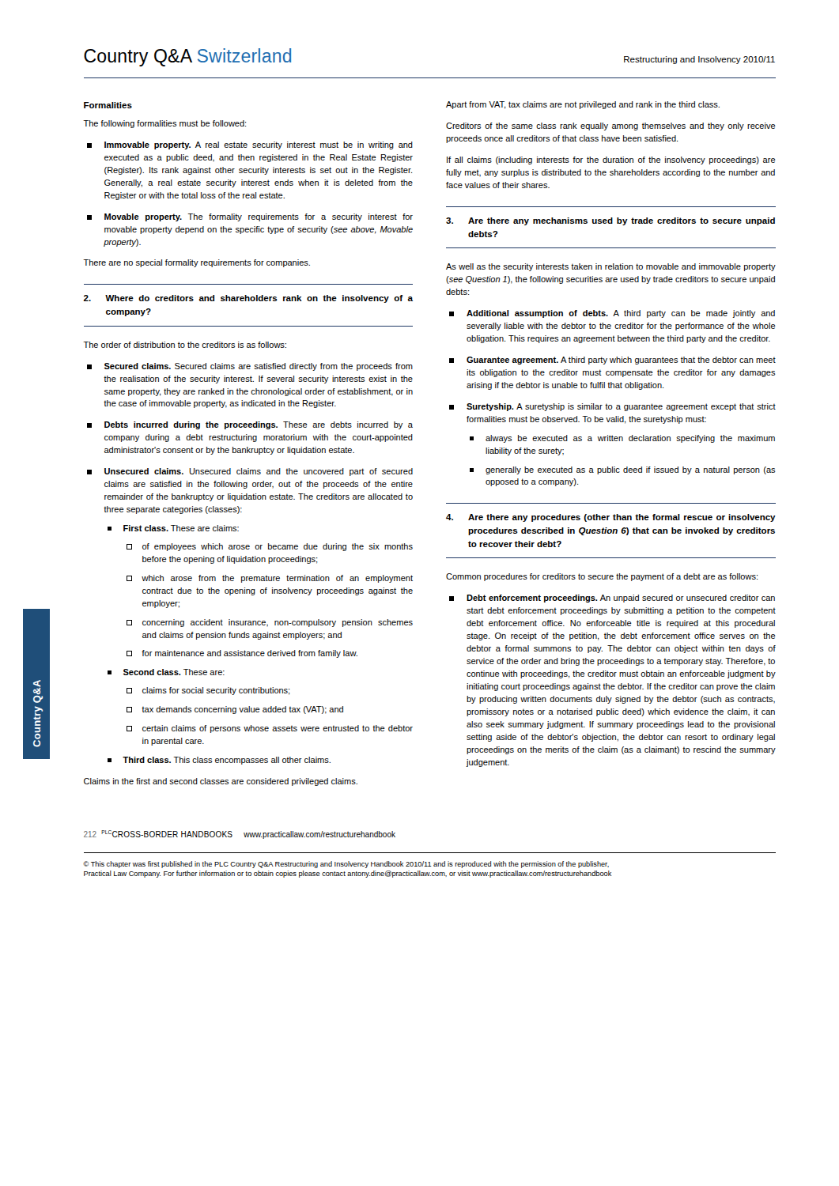Country Q&A Switzerland
Restructuring and Insolvency 2010/11
Country Q&A
Formalities
The following formalities must be followed:
Immovable property. A real estate security interest must be in writing and executed as a public deed, and then registered in the Real Estate Register (Register). Its rank against other security interests is set out in the Register. Generally, a real estate security interest ends when it is deleted from the Register or with the total loss of the real estate.
Movable property. The formality requirements for a security interest for movable property depend on the specific type of security (see above, Movable property).
There are no special formality requirements for companies.
2. Where do creditors and shareholders rank on the insolvency of a company?
The order of distribution to the creditors is as follows:
Secured claims. Secured claims are satisfied directly from the proceeds from the realisation of the security interest. If several security interests exist in the same property, they are ranked in the chronological order of establishment, or in the case of immovable property, as indicated in the Register.
Debts incurred during the proceedings. These are debts incurred by a company during a debt restructuring moratorium with the court-appointed administrator's consent or by the bankruptcy or liquidation estate.
Unsecured claims. Unsecured claims and the uncovered part of secured claims are satisfied in the following order, out of the proceeds of the entire remainder of the bankruptcy or liquidation estate. The creditors are allocated to three separate categories (classes):
First class. These are claims:
of employees which arose or became due during the six months before the opening of liquidation proceedings;
which arose from the premature termination of an employment contract due to the opening of insolvency proceedings against the employer;
concerning accident insurance, non-compulsory pension schemes and claims of pension funds against employers; and
for maintenance and assistance derived from family law.
Second class. These are:
claims for social security contributions;
tax demands concerning value added tax (VAT); and
certain claims of persons whose assets were entrusted to the debtor in parental care.
Third class. This class encompasses all other claims.
Claims in the first and second classes are considered privileged claims.
Apart from VAT, tax claims are not privileged and rank in the third class.
Creditors of the same class rank equally among themselves and they only receive proceeds once all creditors of that class have been satisfied.
If all claims (including interests for the duration of the insolvency proceedings) are fully met, any surplus is distributed to the shareholders according to the number and face values of their shares.
3. Are there any mechanisms used by trade creditors to secure unpaid debts?
As well as the security interests taken in relation to movable and immovable property (see Question 1), the following securities are used by trade creditors to secure unpaid debts:
Additional assumption of debts. A third party can be made jointly and severally liable with the debtor to the creditor for the performance of the whole obligation. This requires an agreement between the third party and the creditor.
Guarantee agreement. A third party which guarantees that the debtor can meet its obligation to the creditor must compensate the creditor for any damages arising if the debtor is unable to fulfil that obligation.
Suretyship. A suretyship is similar to a guarantee agreement except that strict formalities must be observed. To be valid, the suretyship must:
always be executed as a written declaration specifying the maximum liability of the surety;
generally be executed as a public deed if issued by a natural person (as opposed to a company).
4. Are there any procedures (other than the formal rescue or insolvency procedures described in Question 6) that can be invoked by creditors to recover their debt?
Common procedures for creditors to secure the payment of a debt are as follows:
Debt enforcement proceedings. An unpaid secured or unsecured creditor can start debt enforcement proceedings by submitting a petition to the competent debt enforcement office. No enforceable title is required at this procedural stage. On receipt of the petition, the debt enforcement office serves on the debtor a formal summons to pay. The debtor can object within ten days of service of the order and bring the proceedings to a temporary stay. Therefore, to continue with proceedings, the creditor must obtain an enforceable judgment by initiating court proceedings against the debtor. If the creditor can prove the claim by producing written documents duly signed by the debtor (such as contracts, promissory notes or a notarised public deed) which evidence the claim, it can also seek summary judgment. If summary proceedings lead to the provisional setting aside of the debtor's objection, the debtor can resort to ordinary legal proceedings on the merits of the claim (as a claimant) to rescind the summary judgement.
212 PLC CROSS-BORDER HANDBOOKS www.practicallaw.com/restructurehandbook
© This chapter was first published in the PLC Country Q&A Restructuring and Insolvency Handbook 2010/11 and is reproduced with the permission of the publisher,
Practical Law Company. For further information or to obtain copies please contact antony.dine@practicallaw.com, or visit www.practicallaw.com/restructurehandbook